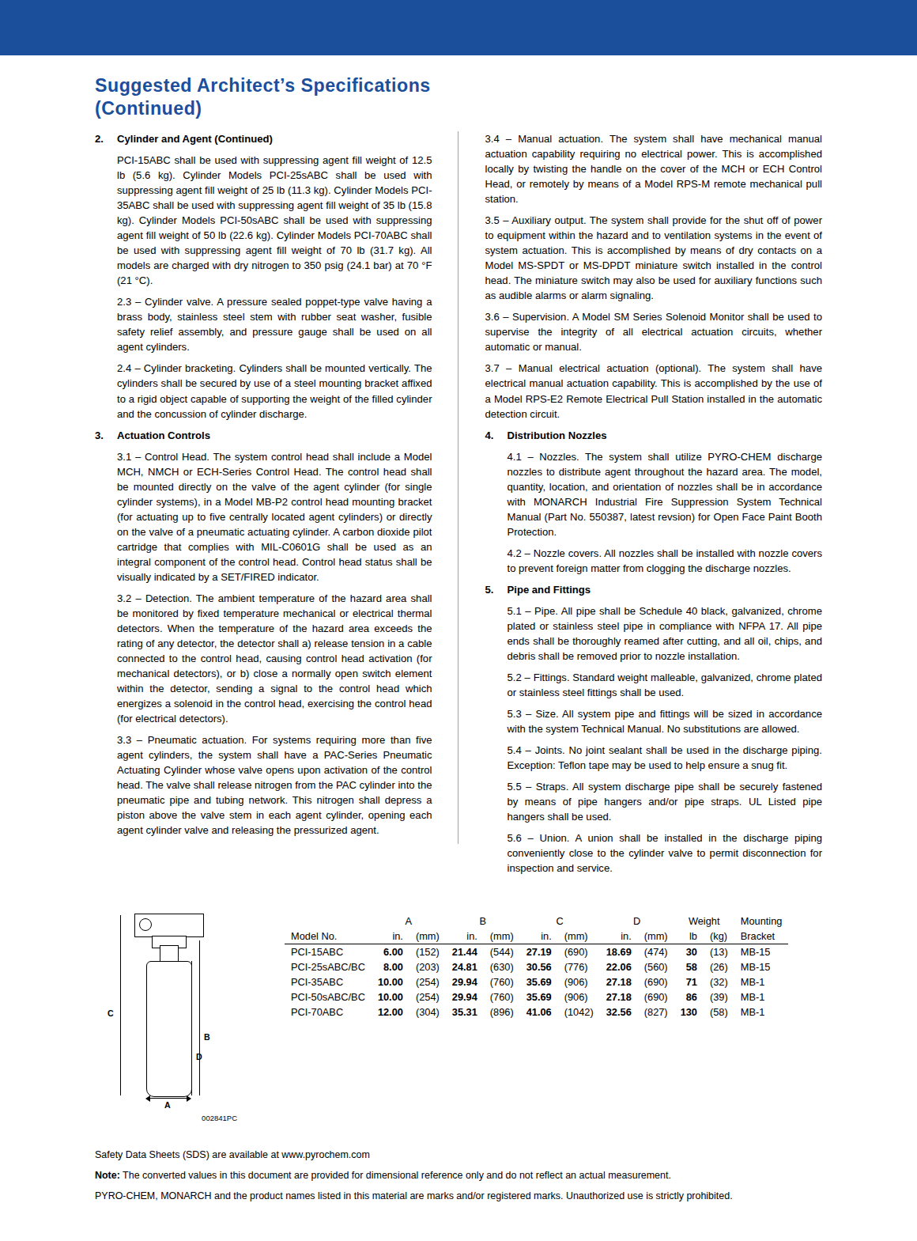Suggested Architect’s Specifications
(Continued)
2. Cylinder and Agent (Continued)
PCI-15ABC shall be used with suppressing agent fill weight of 12.5 lb (5.6 kg). Cylinder Models PCI-25sABC shall be used with suppressing agent fill weight of 25 lb (11.3 kg). Cylinder Models PCI-35ABC shall be used with suppressing agent fill weight of 35 lb (15.8 kg). Cylinder Models PCI-50sABC shall be used with suppressing agent fill weight of 50 lb (22.6 kg). Cylinder Models PCI-70ABC shall be used with suppressing agent fill weight of 70 lb (31.7 kg). All models are charged with dry nitrogen to 350 psig (24.1 bar) at 70 °F (21 °C).
2.3 – Cylinder valve. A pressure sealed poppet-type valve having a brass body, stainless steel stem with rubber seat washer, fusible safety relief assembly, and pressure gauge shall be used on all agent cylinders.
2.4 – Cylinder bracketing. Cylinders shall be mounted vertically. The cylinders shall be secured by use of a steel mounting bracket affixed to a rigid object capable of supporting the weight of the filled cylinder and the concussion of cylinder discharge.
3. Actuation Controls
3.1 – Control Head. The system control head shall include a Model MCH, NMCH or ECH-Series Control Head. The control head shall be mounted directly on the valve of the agent cylinder (for single cylinder systems), in a Model MB-P2 control head mounting bracket (for actuating up to five centrally located agent cylinders) or directly on the valve of a pneumatic actuating cylinder. A carbon dioxide pilot cartridge that complies with MIL-C0601G shall be used as an integral component of the control head. Control head status shall be visually indicated by a SET/FIRED indicator.
3.2 – Detection. The ambient temperature of the hazard area shall be monitored by fixed temperature mechanical or electrical thermal detectors. When the temperature of the hazard area exceeds the rating of any detector, the detector shall a) release tension in a cable connected to the control head, causing control head activation (for mechanical detectors), or b) close a normally open switch element within the detector, sending a signal to the control head which energizes a solenoid in the control head, exercising the control head (for electrical detectors).
3.3 – Pneumatic actuation. For systems requiring more than five agent cylinders, the system shall have a PAC-Series Pneumatic Actuating Cylinder whose valve opens upon activation of the control head. The valve shall release nitrogen from the PAC cylinder into the pneumatic pipe and tubing network. This nitrogen shall depress a piston above the valve stem in each agent cylinder, opening each agent cylinder valve and releasing the pressurized agent.
3.4 – Manual actuation. The system shall have mechanical manual actuation capability requiring no electrical power. This is accomplished locally by twisting the handle on the cover of the MCH or ECH Control Head, or remotely by means of a Model RPS-M remote mechanical pull station.
3.5 – Auxiliary output. The system shall provide for the shut off of power to equipment within the hazard and to ventilation systems in the event of system actuation. This is accomplished by means of dry contacts on a Model MS-SPDT or MS-DPDT miniature switch installed in the control head. The miniature switch may also be used for auxiliary functions such as audible alarms or alarm signaling.
3.6 – Supervision. A Model SM Series Solenoid Monitor shall be used to supervise the integrity of all electrical actuation circuits, whether automatic or manual.
3.7 – Manual electrical actuation (optional). The system shall have electrical manual actuation capability. This is accomplished by the use of a Model RPS-E2 Remote Electrical Pull Station installed in the automatic detection circuit.
4. Distribution Nozzles
4.1 – Nozzles. The system shall utilize PYRO-CHEM discharge nozzles to distribute agent throughout the hazard area. The model, quantity, location, and orientation of nozzles shall be in accordance with MONARCH Industrial Fire Suppression System Technical Manual (Part No. 550387, latest revsion) for Open Face Paint Booth Protection.
4.2 – Nozzle covers. All nozzles shall be installed with nozzle covers to prevent foreign matter from clogging the discharge nozzles.
5. Pipe and Fittings
5.1 – Pipe. All pipe shall be Schedule 40 black, galvanized, chrome plated or stainless steel pipe in compliance with NFPA 17. All pipe ends shall be thoroughly reamed after cutting, and all oil, chips, and debris shall be removed prior to nozzle installation.
5.2 – Fittings. Standard weight malleable, galvanized, chrome plated or stainless steel fittings shall be used.
5.3 – Size. All system pipe and fittings will be sized in accordance with the system Technical Manual. No substitutions are allowed.
5.4 – Joints. No joint sealant shall be used in the discharge piping. Exception: Teflon tape may be used to help ensure a snug fit.
5.5 – Straps. All system discharge pipe shall be securely fastened by means of pipe hangers and/or pipe straps. UL Listed pipe hangers shall be used.
5.6 – Union. A union shall be installed in the discharge piping conveniently close to the cylinder valve to permit disconnection for inspection and service.
A B C D 002841PC
| | A | B | C | D | Weight | Mounting |
| --- | --- | --- | --- | --- | --- | --- |
| Model No. | in. | (mm) | in. | (mm) | in. | (mm) | in. | (mm) | lb | (kg) | Bracket |
| PCI-15ABC | 6.00 | (152) | 21.44 | (544) | 27.19 | (690) | 18.69 | (474) | 30 | (13) | MB-15 |
| PCI-25sABC/BC | 8.00 | (203) | 24.81 | (630) | 30.56 | (776) | 22.06 | (560) | 58 | (26) | MB-15 |
| PCI-35ABC | 10.00 | (254) | 29.94 | (760) | 35.69 | (906) | 27.18 | (690) | 71 | (32) | MB-1 |
| PCI-50sABC/BC | 10.00 | (254) | 29.94 | (760) | 35.69 | (906) | 27.18 | (690) | 86 | (39) | MB-1 |
| PCI-70ABC | 12.00 | (304) | 35.31 | (896) | 41.06 | (1042) | 32.56 | (827) | 130 | (58) | MB-1 |
Safety Data Sheets (SDS) are available at www.pyrochem.com
Note: The converted values in this document are provided for dimensional reference only and do not reflect an actual measurement.
PYRO-CHEM, MONARCH and the product names listed in this material are marks and/or registered marks. Unauthorized use is strictly prohibited.